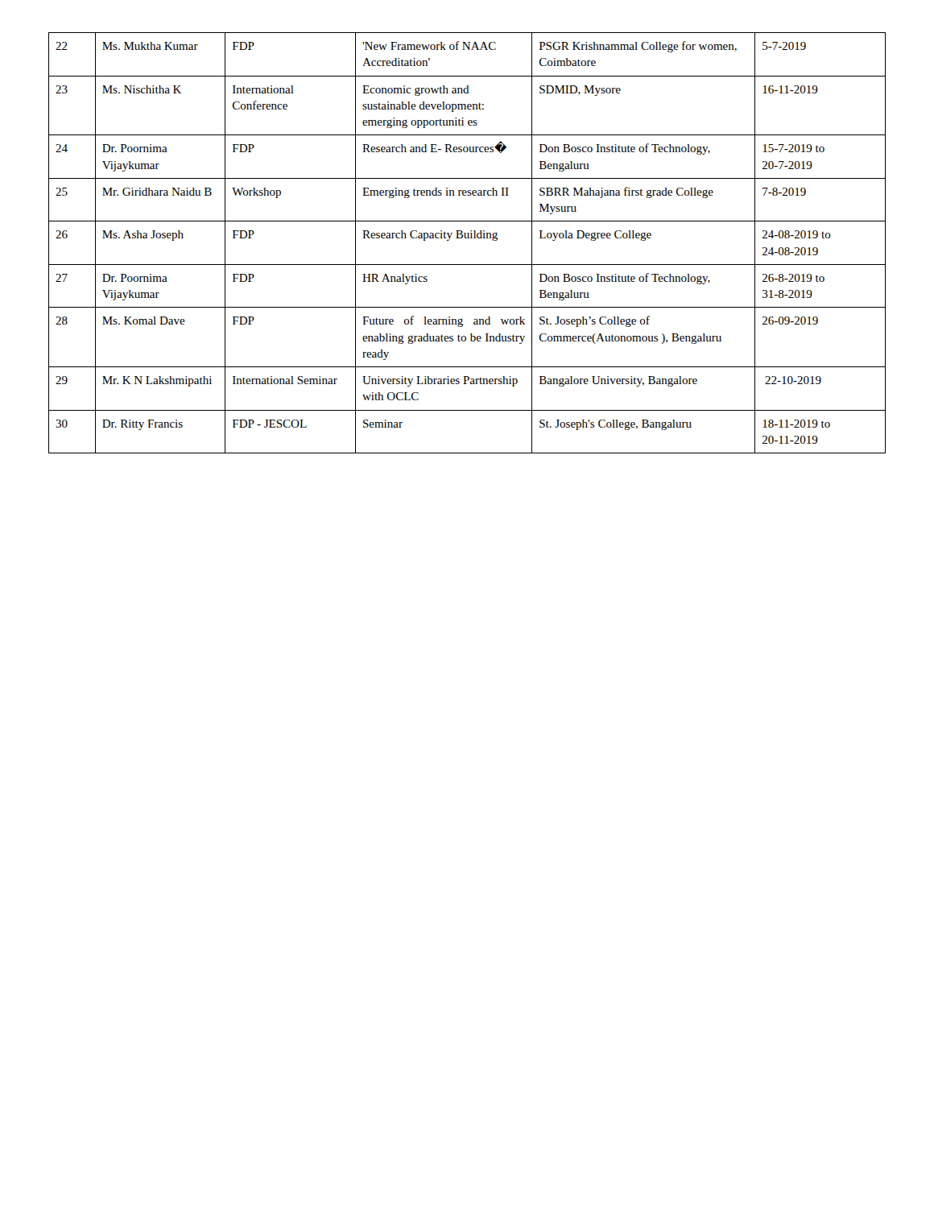| 22 | Ms. Muktha Kumar | FDP | 'New Framework of NAAC Accreditation' | PSGR Krishnammal College for women, Coimbatore | 5-7-2019 |
| 23 | Ms. Nischitha K | International Conference | Economic growth and sustainable development: emerging opportuniti es | SDMID, Mysore | 16-11-2019 |
| 24 | Dr. Poornima Vijaykumar | FDP | Research and E- Resources� | Don Bosco Institute of Technology, Bengaluru | 15-7-2019 to 20-7-2019 |
| 25 | Mr. Giridhara Naidu B | Workshop | Emerging trends in research II | SBRR Mahajana first grade College Mysuru | 7-8-2019 |
| 26 | Ms. Asha Joseph | FDP | Research Capacity Building | Loyola Degree College | 24-08-2019 to 24-08-2019 |
| 27 | Dr. Poornima Vijaykumar | FDP | HR Analytics | Don Bosco Institute of Technology, Bengaluru | 26-8-2019 to 31-8-2019 |
| 28 | Ms. Komal Dave | FDP | Future of learning and work enabling graduates to be Industry ready | St. Joseph’s College of Commerce(Autonomous ), Bengaluru | 26-09-2019 |
| 29 | Mr. K N Lakshmipathi | International Seminar | University Libraries Partnership with OCLC | Bangalore University, Bangalore | 22-10-2019 |
| 30 | Dr. Ritty Francis | FDP - JESCOL | Seminar | St. Joseph's College, Bangaluru | 18-11-2019 to 20-11-2019 |